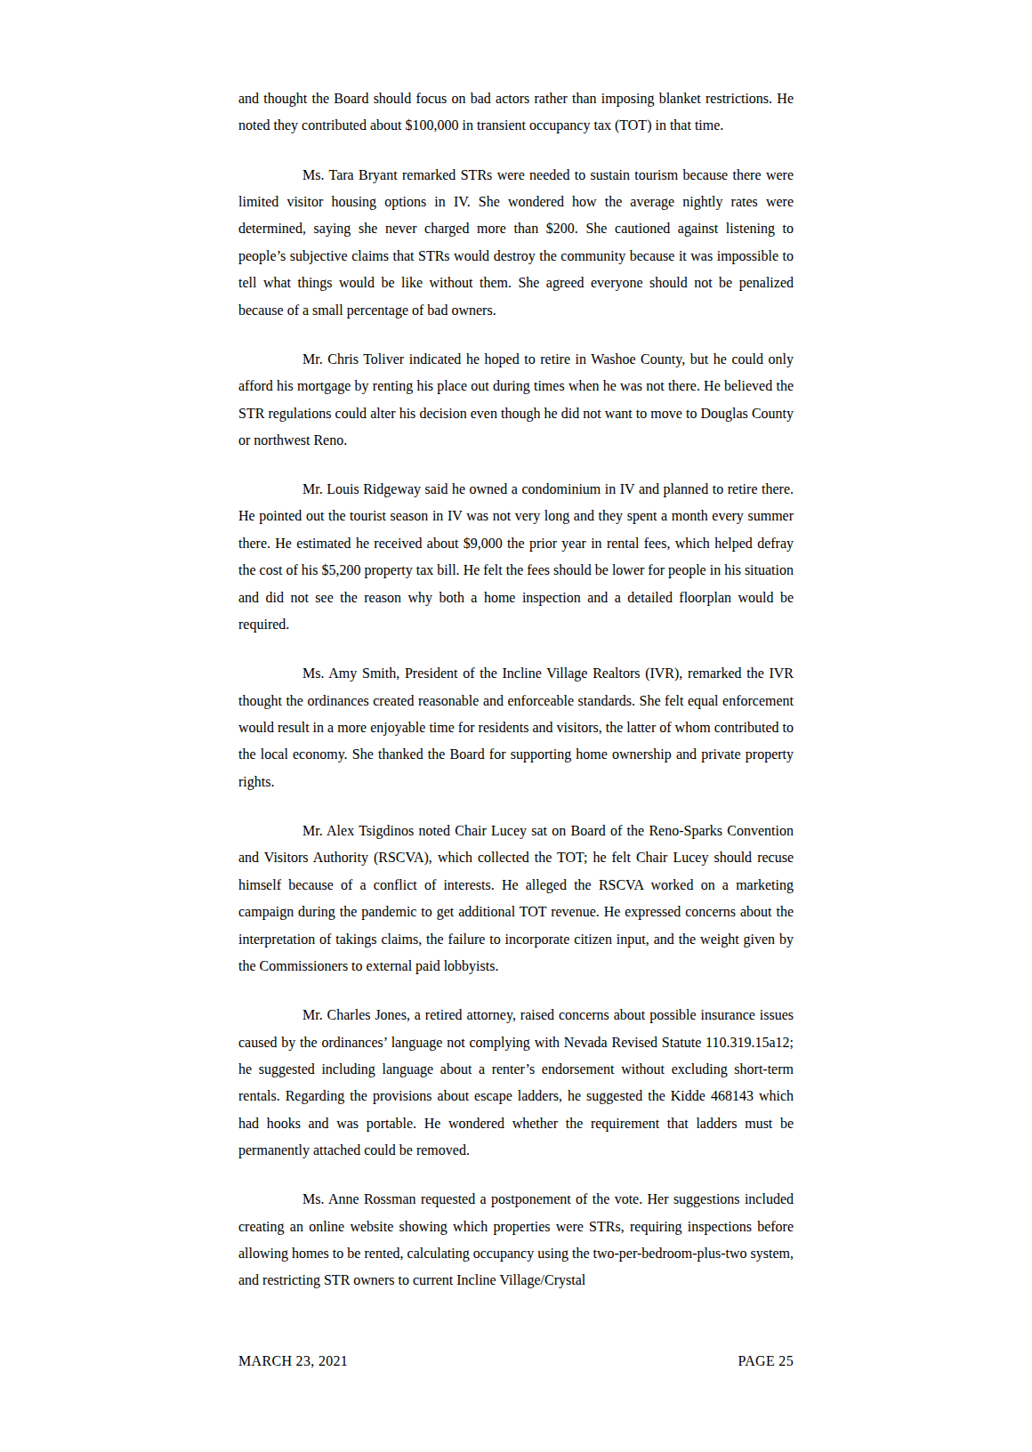and thought the Board should focus on bad actors rather than imposing blanket restrictions. He noted they contributed about $100,000 in transient occupancy tax (TOT) in that time.
Ms. Tara Bryant remarked STRs were needed to sustain tourism because there were limited visitor housing options in IV. She wondered how the average nightly rates were determined, saying she never charged more than $200. She cautioned against listening to people’s subjective claims that STRs would destroy the community because it was impossible to tell what things would be like without them. She agreed everyone should not be penalized because of a small percentage of bad owners.
Mr. Chris Toliver indicated he hoped to retire in Washoe County, but he could only afford his mortgage by renting his place out during times when he was not there. He believed the STR regulations could alter his decision even though he did not want to move to Douglas County or northwest Reno.
Mr. Louis Ridgeway said he owned a condominium in IV and planned to retire there. He pointed out the tourist season in IV was not very long and they spent a month every summer there. He estimated he received about $9,000 the prior year in rental fees, which helped defray the cost of his $5,200 property tax bill. He felt the fees should be lower for people in his situation and did not see the reason why both a home inspection and a detailed floorplan would be required.
Ms. Amy Smith, President of the Incline Village Realtors (IVR), remarked the IVR thought the ordinances created reasonable and enforceable standards. She felt equal enforcement would result in a more enjoyable time for residents and visitors, the latter of whom contributed to the local economy. She thanked the Board for supporting home ownership and private property rights.
Mr. Alex Tsigdinos noted Chair Lucey sat on Board of the Reno-Sparks Convention and Visitors Authority (RSCVA), which collected the TOT; he felt Chair Lucey should recuse himself because of a conflict of interests. He alleged the RSCVA worked on a marketing campaign during the pandemic to get additional TOT revenue. He expressed concerns about the interpretation of takings claims, the failure to incorporate citizen input, and the weight given by the Commissioners to external paid lobbyists.
Mr. Charles Jones, a retired attorney, raised concerns about possible insurance issues caused by the ordinances’ language not complying with Nevada Revised Statute 110.319.15a12; he suggested including language about a renter’s endorsement without excluding short-term rentals. Regarding the provisions about escape ladders, he suggested the Kidde 468143 which had hooks and was portable. He wondered whether the requirement that ladders must be permanently attached could be removed.
Ms. Anne Rossman requested a postponement of the vote. Her suggestions included creating an online website showing which properties were STRs, requiring inspections before allowing homes to be rented, calculating occupancy using the two-per-bedroom-plus-two system, and restricting STR owners to current Incline Village/Crystal
MARCH 23, 2021 PAGE 25